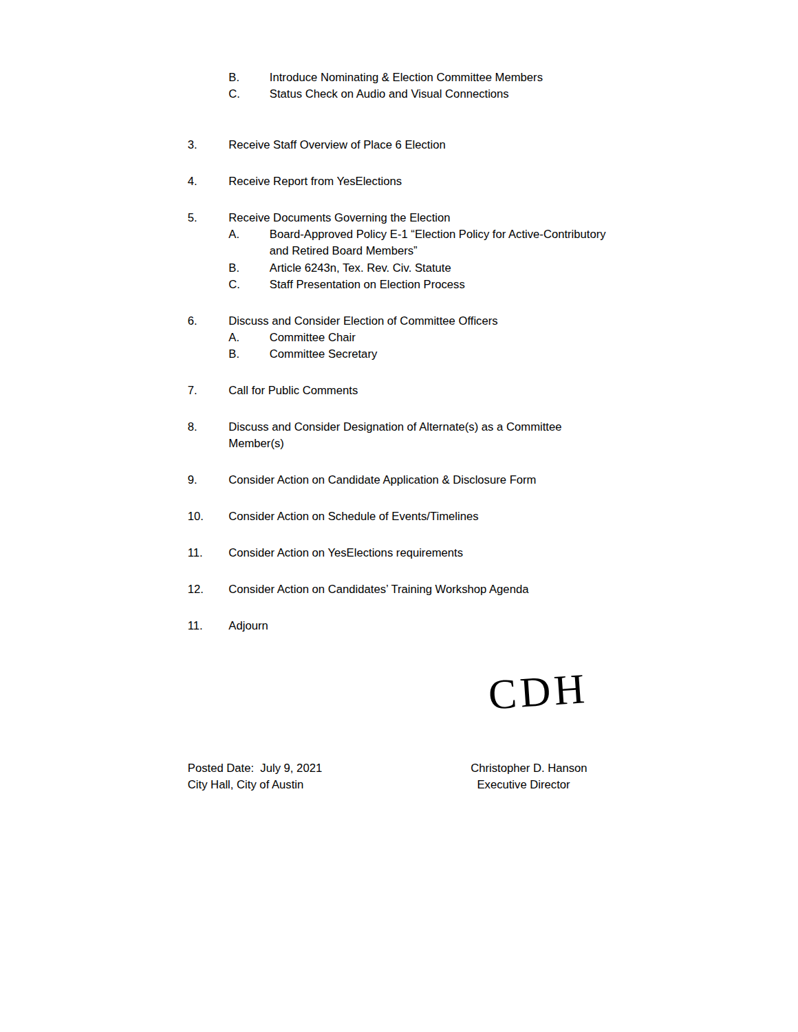B. Introduce Nominating & Election Committee Members
C. Status Check on Audio and Visual Connections
3. Receive Staff Overview of Place 6 Election
4. Receive Report from YesElections
5. Receive Documents Governing the Election
A. Board-Approved Policy E-1 “Election Policy for Active-Contributory and Retired Board Members”
B. Article 6243n, Tex. Rev. Civ. Statute
C. Staff Presentation on Election Process
6. Discuss and Consider Election of Committee Officers
A. Committee Chair
B. Committee Secretary
7. Call for Public Comments
8. Discuss and Consider Designation of Alternate(s) as a Committee Member(s)
9. Consider Action on Candidate Application & Disclosure Form
10. Consider Action on Schedule of Events/Timelines
11. Consider Action on YesElections requirements
12. Consider Action on Candidates’ Training Workshop Agenda
11. Adjourn
C D H
Posted Date: July 9, 2021 City Hall, City of Austin
Christopher D. Hanson Executive Director